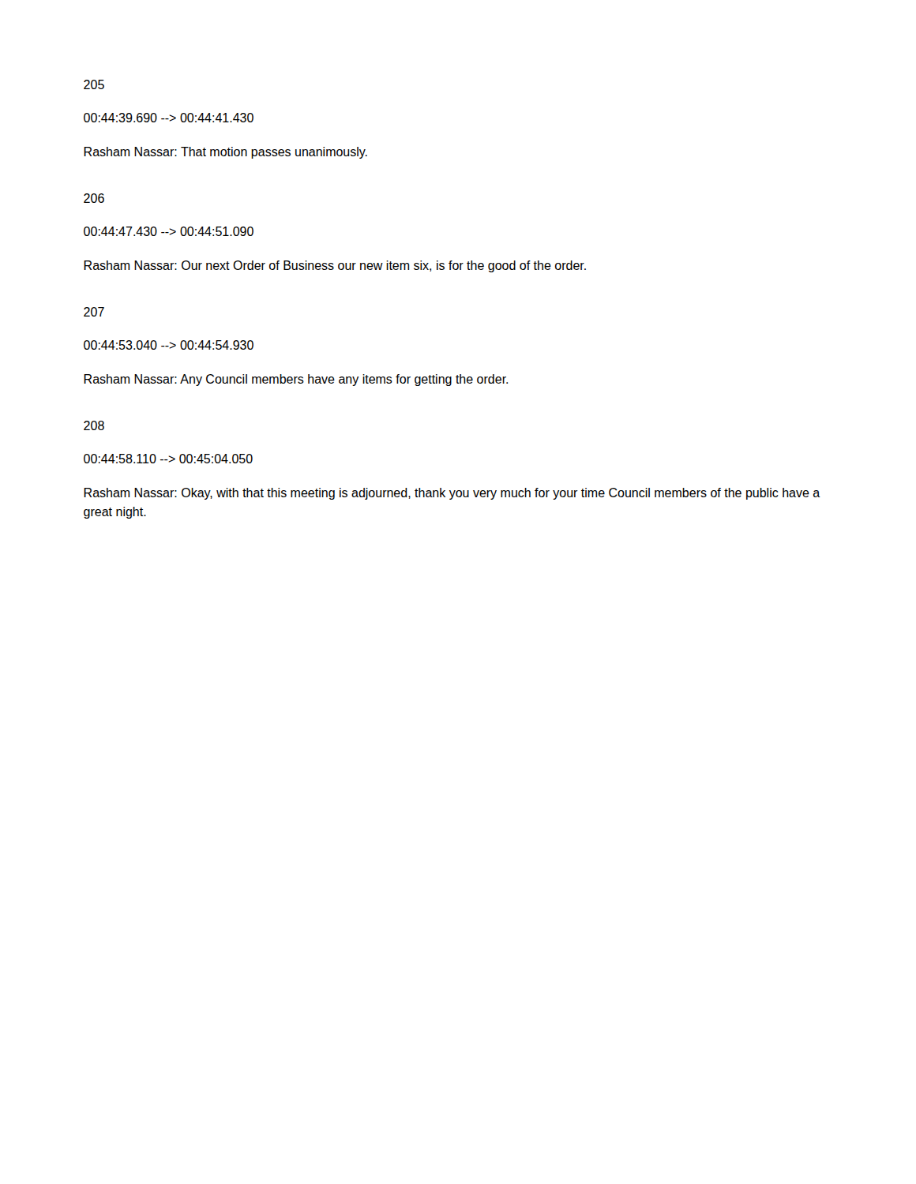205
00:44:39.690 --> 00:44:41.430
Rasham Nassar: That motion passes unanimously.
206
00:44:47.430 --> 00:44:51.090
Rasham Nassar: Our next Order of Business our new item six, is for the good of the order.
207
00:44:53.040 --> 00:44:54.930
Rasham Nassar: Any Council members have any items for getting the order.
208
00:44:58.110 --> 00:45:04.050
Rasham Nassar: Okay, with that this meeting is adjourned, thank you very much for your time Council members of the public have a great night.